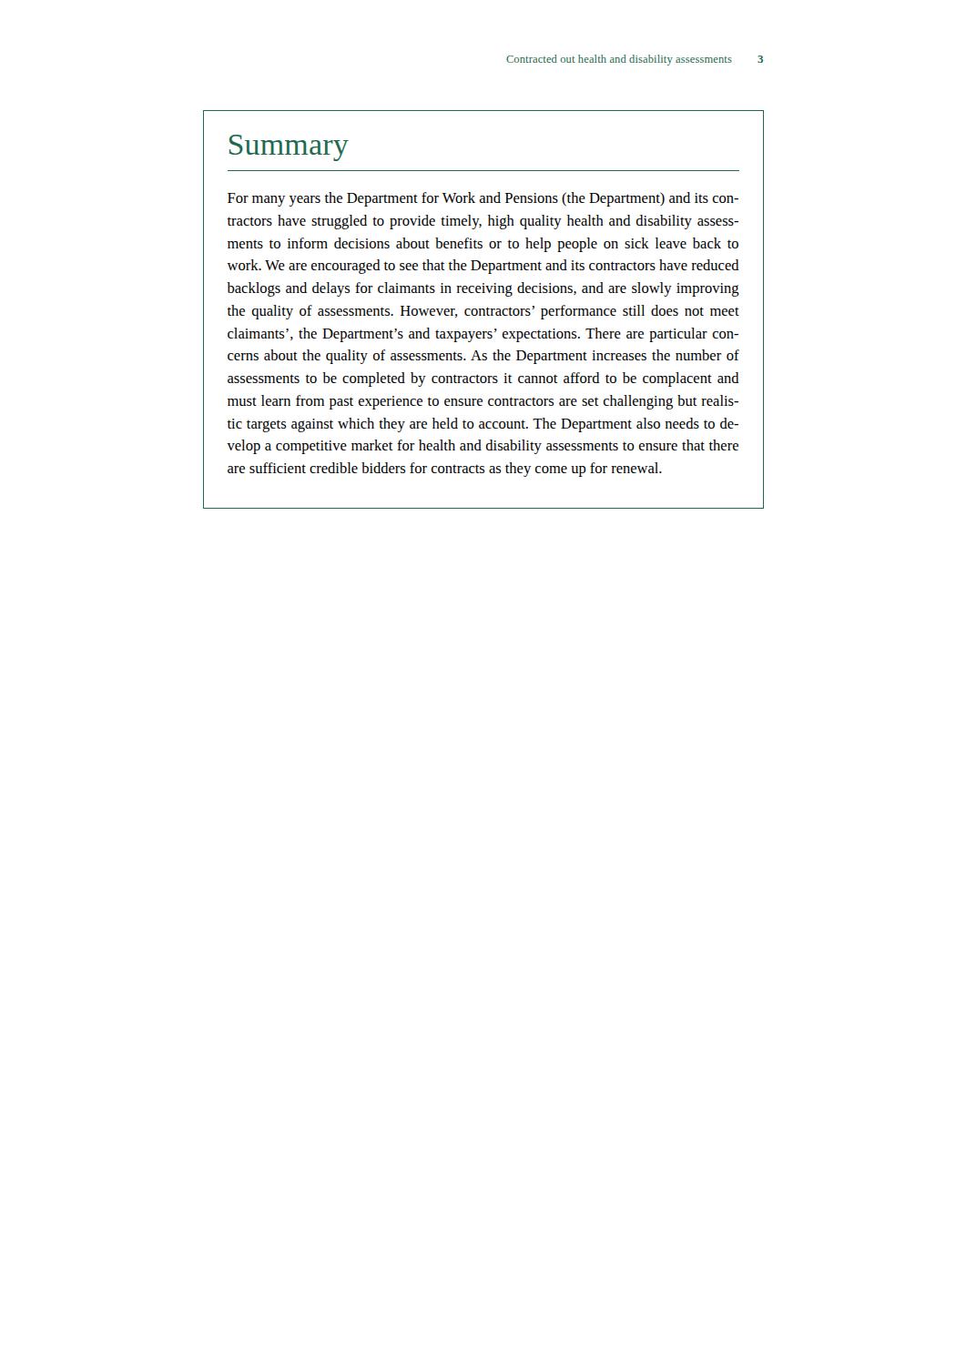Contracted out health and disability assessments 3
Summary
For many years the Department for Work and Pensions (the Department) and its contractors have struggled to provide timely, high quality health and disability assessments to inform decisions about benefits or to help people on sick leave back to work. We are encouraged to see that the Department and its contractors have reduced backlogs and delays for claimants in receiving decisions, and are slowly improving the quality of assessments. However, contractors’ performance still does not meet claimants’, the Department’s and taxpayers’ expectations. There are particular concerns about the quality of assessments. As the Department increases the number of assessments to be completed by contractors it cannot afford to be complacent and must learn from past experience to ensure contractors are set challenging but realistic targets against which they are held to account. The Department also needs to develop a competitive market for health and disability assessments to ensure that there are sufficient credible bidders for contracts as they come up for renewal.